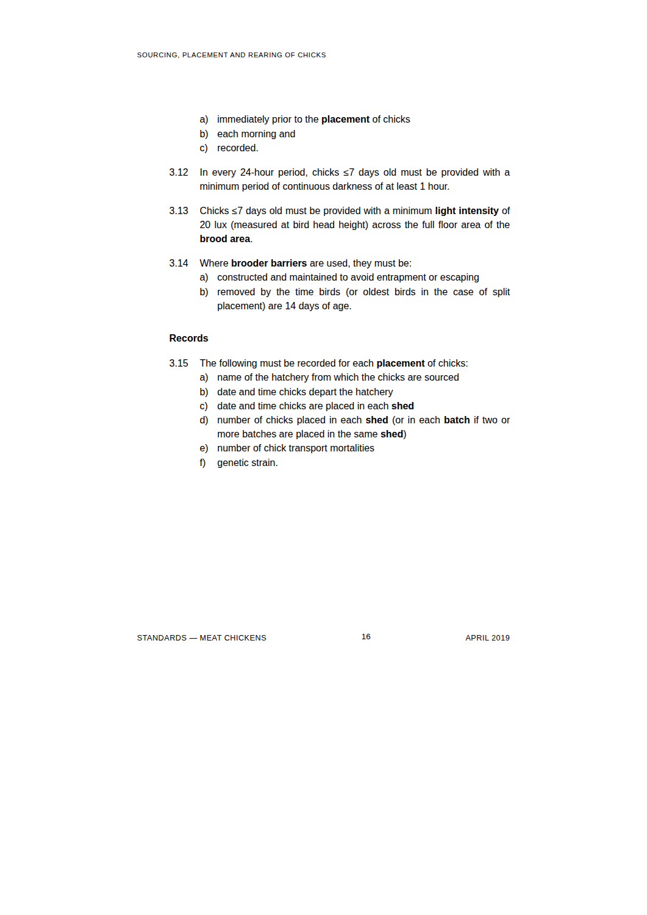Sourcing, placement and rearing of chicks
a) immediately prior to the placement of chicks
b) each morning and
c) recorded.
3.12
In every 24-hour period, chicks ≤7 days old must be provided with a minimum period of continuous darkness of at least 1 hour.
3.13
Chicks ≤7 days old must be provided with a minimum light intensity of 20 lux (measured at bird head height) across the full floor area of the brood area.
3.14
Where brooder barriers are used, they must be:
a) constructed and maintained to avoid entrapment or escaping
b) removed by the time birds (or oldest birds in the case of split placement) are 14 days of age.
Records
3.15
The following must be recorded for each placement of chicks:
a) name of the hatchery from which the chicks are sourced
b) date and time chicks depart the hatchery
c) date and time chicks are placed in each shed
d) number of chicks placed in each shed (or in each batch if two or more batches are placed in the same shed)
e) number of chick transport mortalities
f) genetic strain.
Standards — Meat Chickens
16
April 2019